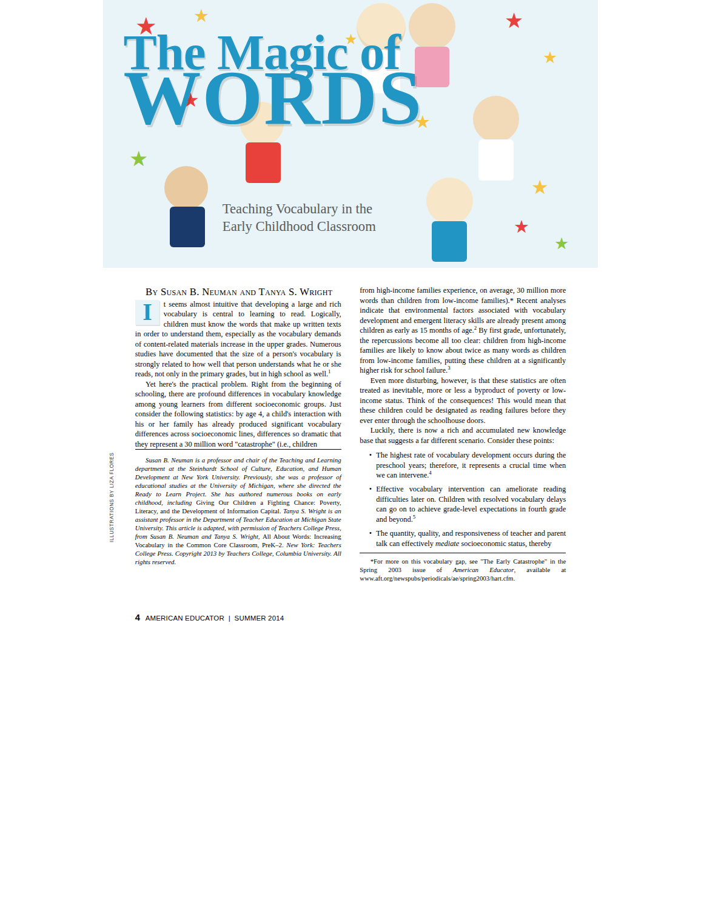★
★
★
★
★
★
★
★
★
★
★
The Magic of WORDS
Teaching Vocabulary in the
Early Childhood Classroom
By Susan B. Neuman and Tanya S. Wright
It seems almost intuitive that developing a large and rich vocabulary is central to learning to read. Logically, children must know the words that make up written texts in order to understand them, especially as the vocabulary demands of content-related materials increase in the upper grades. Numerous studies have documented that the size of a person's vocabulary is strongly related to how well that person understands what he or she reads, not only in the primary grades, but in high school as well.1
Yet here's the practical problem. Right from the beginning of schooling, there are profound differences in vocabulary knowledge among young learners from different socioeconomic groups. Just consider the following statistics: by age 4, a child's interaction with his or her family has already produced significant vocabulary differences across socioeconomic lines, differences so dramatic that they represent a 30 million word "catastrophe" (i.e., children
Susan B. Neuman is a professor and chair of the Teaching and Learning department at the Steinhardt School of Culture, Education, and Human Development at New York University. Previously, she was a professor of educational studies at the University of Michigan, where she directed the Ready to Learn Project. She has authored numerous books on early childhood, including Giving Our Children a Fighting Chance: Poverty, Literacy, and the Development of Information Capital. Tanya S. Wright is an assistant professor in the Department of Teacher Education at Michigan State University. This article is adapted, with permission of Teachers College Press, from Susan B. Neuman and Tanya S. Wright, All About Words: Increasing Vocabulary in the Common Core Classroom, PreK–2. New York: Teachers College Press. Copyright 2013 by Teachers College, Columbia University. All rights reserved.
from high-income families experience, on average, 30 million more words than children from low-income families).* Recent analyses indicate that environmental factors associated with vocabulary development and emergent literacy skills are already present among children as early as 15 months of age.2 By first grade, unfortunately, the repercussions become all too clear: children from high-income families are likely to know about twice as many words as children from low-income families, putting these children at a significantly higher risk for school failure.3
Even more disturbing, however, is that these statistics are often treated as inevitable, more or less a byproduct of poverty or low-income status. Think of the consequences! This would mean that these children could be designated as reading failures before they ever enter through the schoolhouse doors.
Luckily, there is now a rich and accumulated new knowledge base that suggests a far different scenario. Consider these points:
The highest rate of vocabulary development occurs during the preschool years; therefore, it represents a crucial time when we can intervene.4
Effective vocabulary intervention can ameliorate reading difficulties later on. Children with resolved vocabulary delays can go on to achieve grade-level expectations in fourth grade and beyond.5
The quantity, quality, and responsiveness of teacher and parent talk can effectively mediate socioeconomic status, thereby
*For more on this vocabulary gap, see "The Early Catastrophe" in the Spring 2003 issue of American Educator, available at www.aft.org/newspubs/periodicals/ae/spring2003/hart.cfm.
ILLUSTRATIONS BY LIZA FLORES
4 AMERICAN EDUCATOR | SUMMER 2014